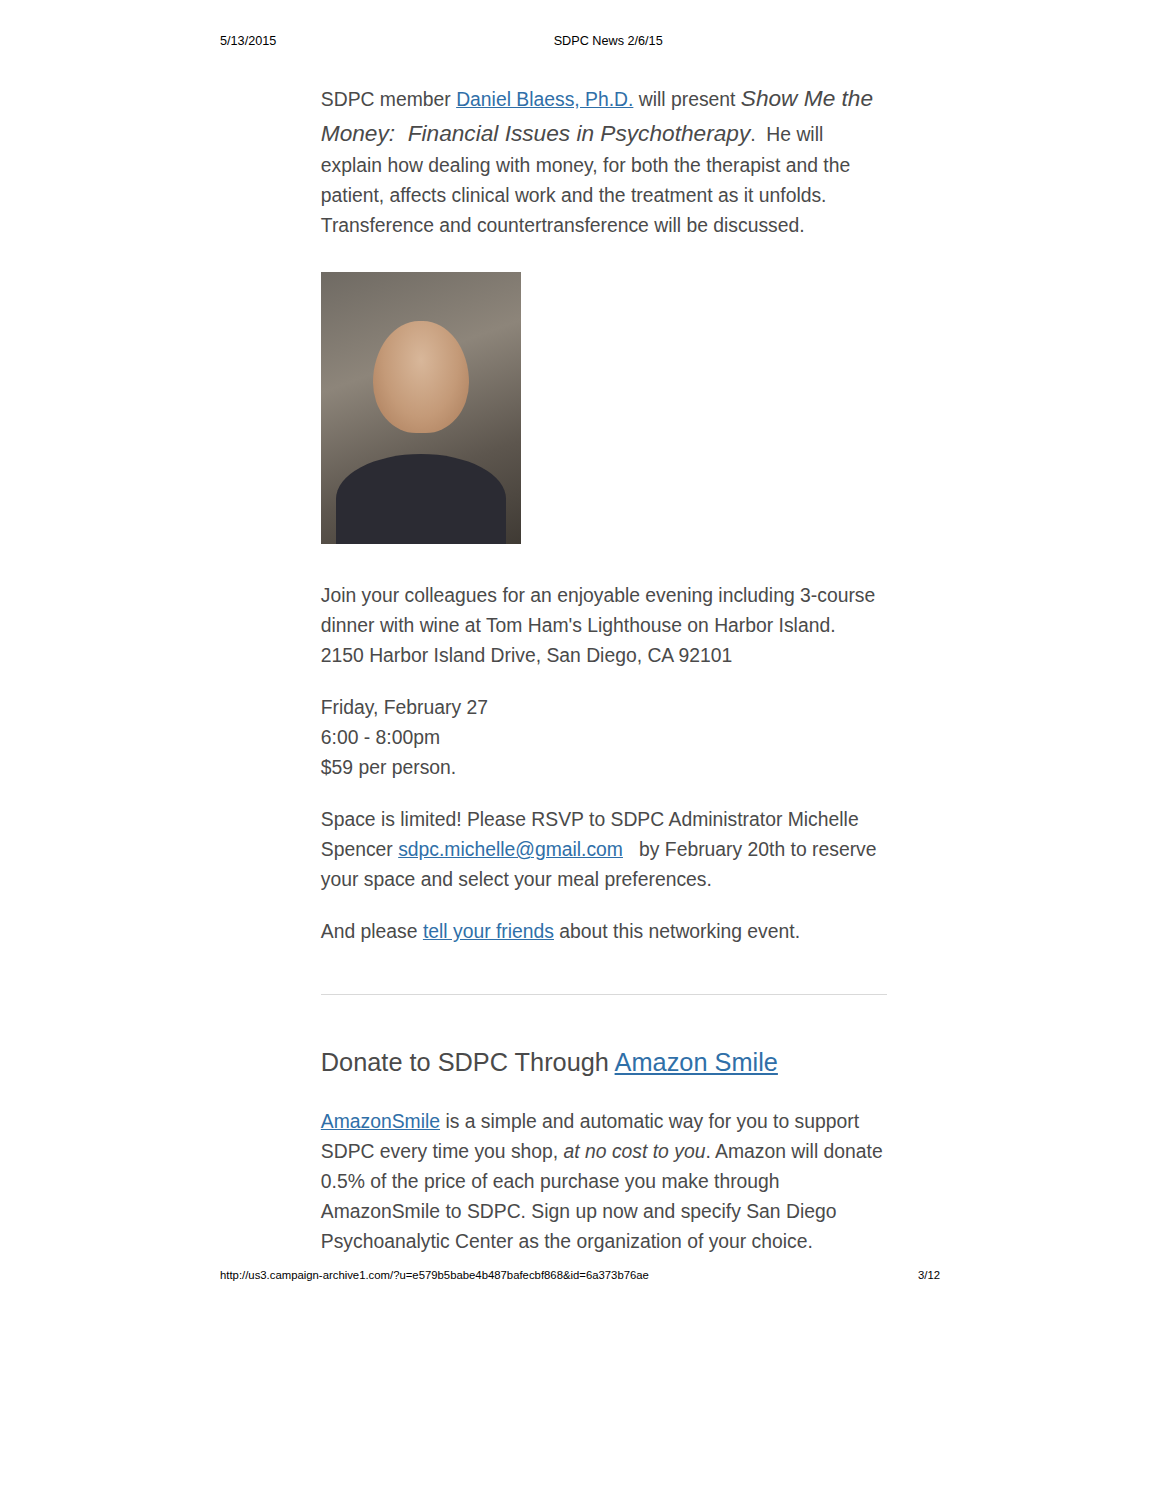5/13/2015
SDPC News 2/6/15
SDPC member Daniel Blaess, Ph.D. will present Show Me the Money: Financial Issues in Psychotherapy. He will explain how dealing with money, for both the therapist and the patient, affects clinical work and the treatment as it unfolds. Transference and countertransference will be discussed.
Join your colleagues for an enjoyable evening including 3-course dinner with wine at Tom Ham's Lighthouse on Harbor Island.
2150 Harbor Island Drive, San Diego, CA 92101
Friday, February 27
6:00 - 8:00pm
$59 per person.
Space is limited! Please RSVP to SDPC Administrator Michelle Spencer sdpc.michelle@gmail.com by February 20th to reserve your space and select your meal preferences.
And please tell your friends about this networking event.
Donate to SDPC Through Amazon Smile
AmazonSmile is a simple and automatic way for you to support SDPC every time you shop, at no cost to you. Amazon will donate 0.5% of the price of each purchase you make through AmazonSmile to SDPC. Sign up now and specify San Diego Psychoanalytic Center as the organization of your choice.
http://us3.campaign-archive1.com/?u=e579b5babe4b487bafecbf868&id=6a373b76ae
3/12